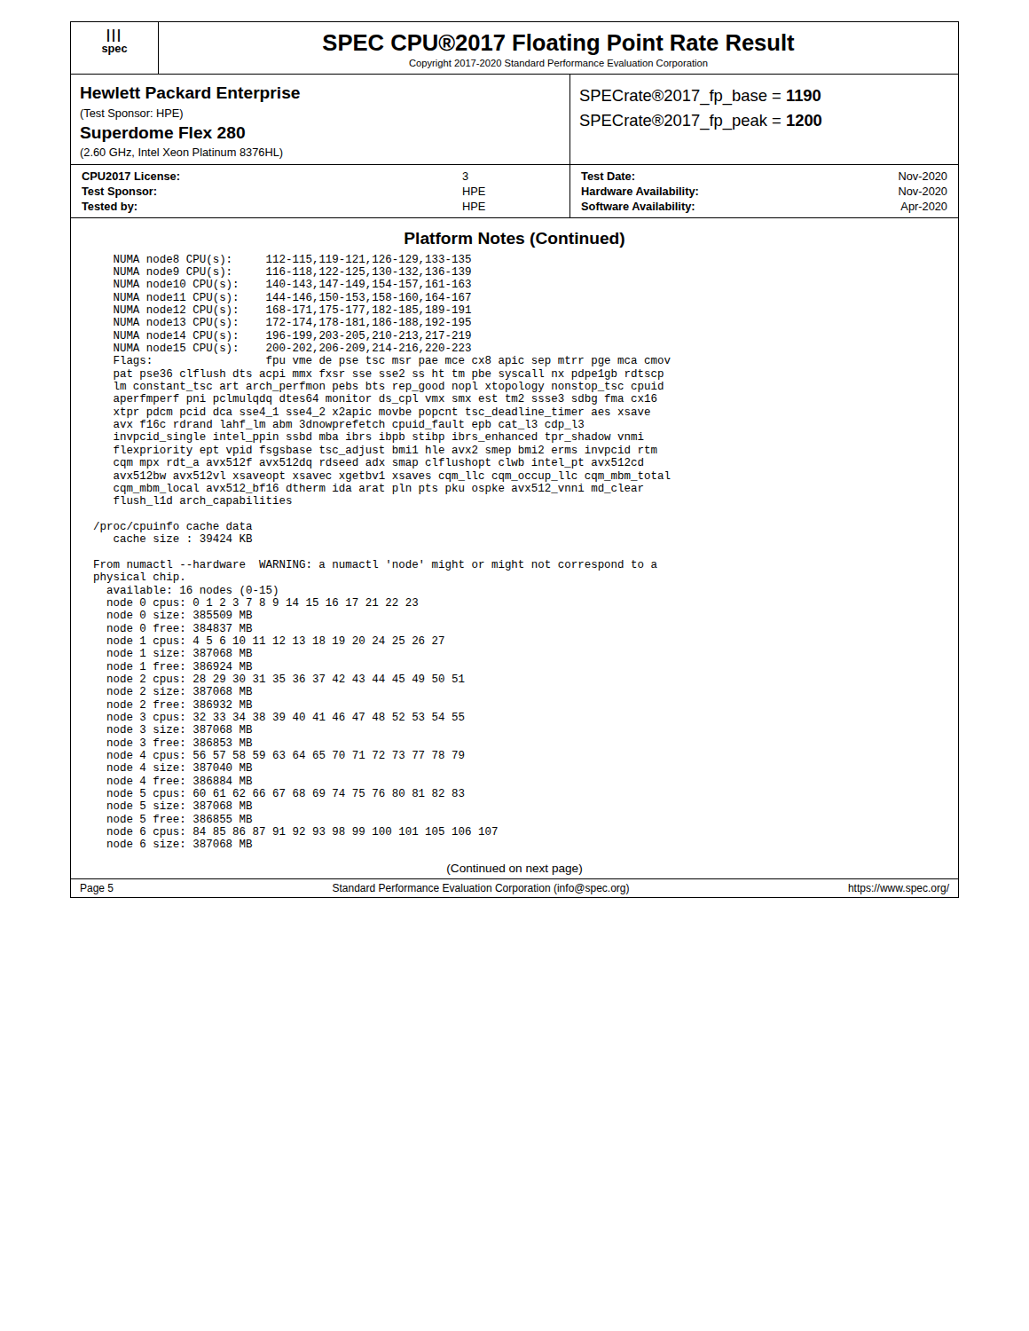|||
spec
SPEC CPU®2017 Floating Point Rate Result
Copyright 2017-2020 Standard Performance Evaluation Corporation
Hewlett Packard Enterprise
(Test Sponsor: HPE)
Superdome Flex 280
(2.60 GHz, Intel Xeon Platinum 8376HL)
SPECrate®2017_fp_base = 1190
SPECrate®2017_fp_peak = 1200
| CPU2017 License: | 3 |
| Test Sponsor: | HPE |
| Tested by: | HPE |
| Test Date: | Nov-2020 |
| Hardware Availability: | Nov-2020 |
| Software Availability: | Apr-2020 |
Platform Notes (Continued)
     NUMA node8 CPU(s):     112-115,119-121,126-129,133-135
     NUMA node9 CPU(s):     116-118,122-125,130-132,136-139
     NUMA node10 CPU(s):    140-143,147-149,154-157,161-163
     NUMA node11 CPU(s):    144-146,150-153,158-160,164-167
     NUMA node12 CPU(s):    168-171,175-177,182-185,189-191
     NUMA node13 CPU(s):    172-174,178-181,186-188,192-195
     NUMA node14 CPU(s):    196-199,203-205,210-213,217-219
     NUMA node15 CPU(s):    200-202,206-209,214-216,220-223
     Flags:                 fpu vme de pse tsc msr pae mce cx8 apic sep mtrr pge mca cmov
     pat pse36 clflush dts acpi mmx fxsr sse sse2 ss ht tm pbe syscall nx pdpe1gb rdtscp
     lm constant_tsc art arch_perfmon pebs bts rep_good nopl xtopology nonstop_tsc cpuid
     aperfmperf pni pclmulqdq dtes64 monitor ds_cpl vmx smx est tm2 ssse3 sdbg fma cx16
     xtpr pdcm pcid dca sse4_1 sse4_2 x2apic movbe popcnt tsc_deadline_timer aes xsave
     avx f16c rdrand lahf_lm abm 3dnowprefetch cpuid_fault epb cat_l3 cdp_l3
     invpcid_single intel_ppin ssbd mba ibrs ibpb stibp ibrs_enhanced tpr_shadow vnmi
     flexpriority ept vpid fsgsbase tsc_adjust bmi1 hle avx2 smep bmi2 erms invpcid rtm
     cqm mpx rdt_a avx512f avx512dq rdseed adx smap clflushopt clwb intel_pt avx512cd
     avx512bw avx512vl xsaveopt xsavec xgetbv1 xsaves cqm_llc cqm_occup_llc cqm_mbm_total
     cqm_mbm_local avx512_bf16 dtherm ida arat pln pts pku ospke avx512_vnni md_clear
     flush_l1d arch_capabilities

  /proc/cpuinfo cache data
     cache size : 39424 KB

  From numactl --hardware  WARNING: a numactl 'node' might or might not correspond to a
  physical chip.
    available: 16 nodes (0-15)
    node 0 cpus: 0 1 2 3 7 8 9 14 15 16 17 21 22 23
    node 0 size: 385509 MB
    node 0 free: 384837 MB
    node 1 cpus: 4 5 6 10 11 12 13 18 19 20 24 25 26 27
    node 1 size: 387068 MB
    node 1 free: 386924 MB
    node 2 cpus: 28 29 30 31 35 36 37 42 43 44 45 49 50 51
    node 2 size: 387068 MB
    node 2 free: 386932 MB
    node 3 cpus: 32 33 34 38 39 40 41 46 47 48 52 53 54 55
    node 3 size: 387068 MB
    node 3 free: 386853 MB
    node 4 cpus: 56 57 58 59 63 64 65 70 71 72 73 77 78 79
    node 4 size: 387040 MB
    node 4 free: 386884 MB
    node 5 cpus: 60 61 62 66 67 68 69 74 75 76 80 81 82 83
    node 5 size: 387068 MB
    node 5 free: 386855 MB
    node 6 cpus: 84 85 86 87 91 92 93 98 99 100 101 105 106 107
    node 6 size: 387068 MB
(Continued on next page)
Page 5 Standard Performance Evaluation Corporation (info@spec.org) https://www.spec.org/